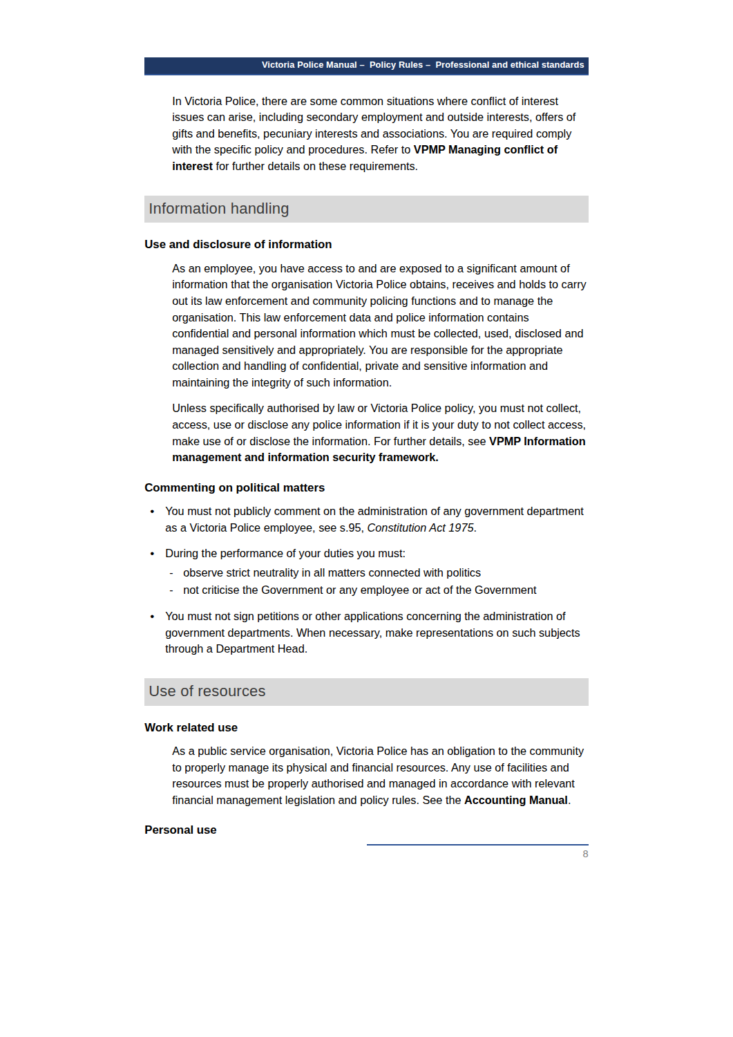Victoria Police Manual – Policy Rules – Professional and ethical standards
In Victoria Police, there are some common situations where conflict of interest issues can arise, including secondary employment and outside interests, offers of gifts and benefits, pecuniary interests and associations. You are required comply with the specific policy and procedures. Refer to VPMP Managing conflict of interest for further details on these requirements.
Information handling
Use and disclosure of information
As an employee, you have access to and are exposed to a significant amount of information that the organisation Victoria Police obtains, receives and holds to carry out its law enforcement and community policing functions and to manage the organisation. This law enforcement data and police information contains confidential and personal information which must be collected, used, disclosed and managed sensitively and appropriately. You are responsible for the appropriate collection and handling of confidential, private and sensitive information and maintaining the integrity of such information.
Unless specifically authorised by law or Victoria Police policy, you must not collect, access, use or disclose any police information if it is your duty to not collect access, make use of or disclose the information. For further details, see VPMP Information management and information security framework.
Commenting on political matters
You must not publicly comment on the administration of any government department as a Victoria Police employee, see s.95, Constitution Act 1975.
During the performance of your duties you must:
observe strict neutrality in all matters connected with politics
not criticise the Government or any employee or act of the Government
You must not sign petitions or other applications concerning the administration of government departments. When necessary, make representations on such subjects through a Department Head.
Use of resources
Work related use
As a public service organisation, Victoria Police has an obligation to the community to properly manage its physical and financial resources. Any use of facilities and resources must be properly authorised and managed in accordance with relevant financial management legislation and policy rules. See the Accounting Manual.
Personal use
8